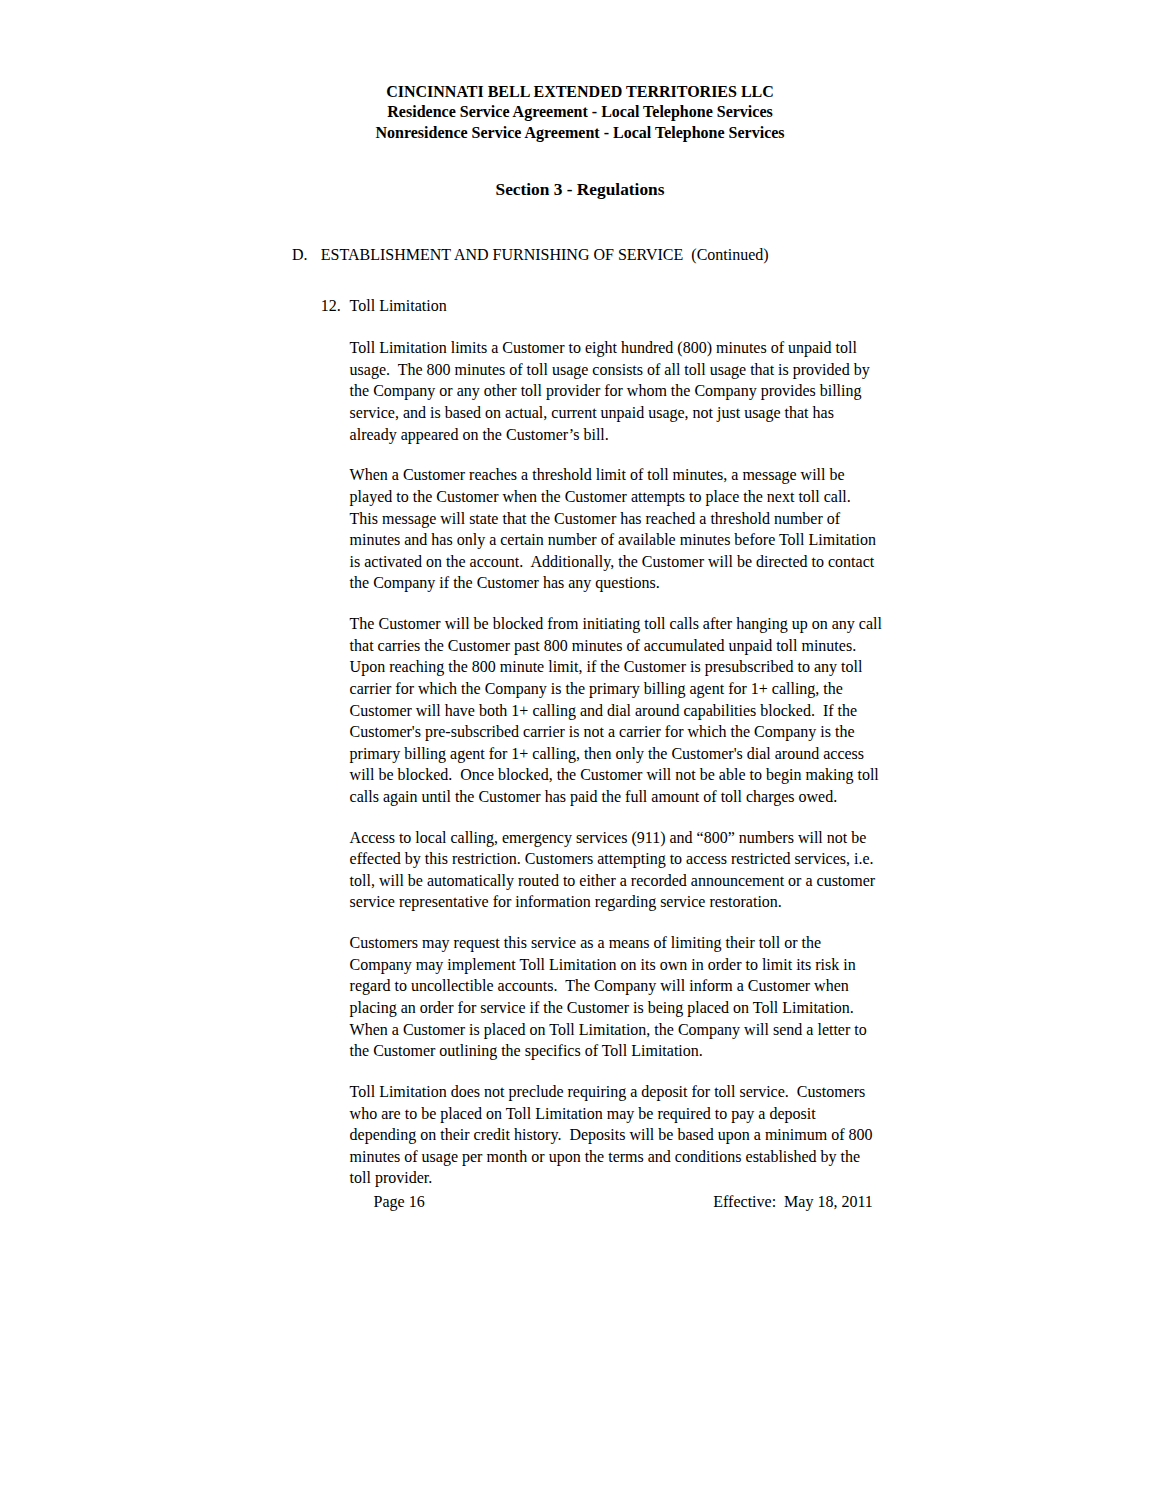CINCINNATI BELL EXTENDED TERRITORIES LLC
Residence Service Agreement - Local Telephone Services
Nonresidence Service Agreement - Local Telephone Services
Section 3 - Regulations
D. ESTABLISHMENT AND FURNISHING OF SERVICE (Continued)
12. Toll Limitation
Toll Limitation limits a Customer to eight hundred (800) minutes of unpaid toll usage. The 800 minutes of toll usage consists of all toll usage that is provided by the Company or any other toll provider for whom the Company provides billing service, and is based on actual, current unpaid usage, not just usage that has already appeared on the Customer’s bill.
When a Customer reaches a threshold limit of toll minutes, a message will be played to the Customer when the Customer attempts to place the next toll call. This message will state that the Customer has reached a threshold number of minutes and has only a certain number of available minutes before Toll Limitation is activated on the account. Additionally, the Customer will be directed to contact the Company if the Customer has any questions.
The Customer will be blocked from initiating toll calls after hanging up on any call that carries the Customer past 800 minutes of accumulated unpaid toll minutes. Upon reaching the 800 minute limit, if the Customer is presubscribed to any toll carrier for which the Company is the primary billing agent for 1+ calling, the Customer will have both 1+ calling and dial around capabilities blocked. If the Customer's pre-subscribed carrier is not a carrier for which the Company is the primary billing agent for 1+ calling, then only the Customer's dial around access will be blocked. Once blocked, the Customer will not be able to begin making toll calls again until the Customer has paid the full amount of toll charges owed.
Access to local calling, emergency services (911) and “800” numbers will not be effected by this restriction. Customers attempting to access restricted services, i.e. toll, will be automatically routed to either a recorded announcement or a customer service representative for information regarding service restoration.
Customers may request this service as a means of limiting their toll or the Company may implement Toll Limitation on its own in order to limit its risk in regard to uncollectible accounts. The Company will inform a Customer when placing an order for service if the Customer is being placed on Toll Limitation. When a Customer is placed on Toll Limitation, the Company will send a letter to the Customer outlining the specifics of Toll Limitation.
Toll Limitation does not preclude requiring a deposit for toll service. Customers who are to be placed on Toll Limitation may be required to pay a deposit depending on their credit history. Deposits will be based upon a minimum of 800 minutes of usage per month or upon the terms and conditions established by the toll provider.
Page 16 Effective: May 18, 2011